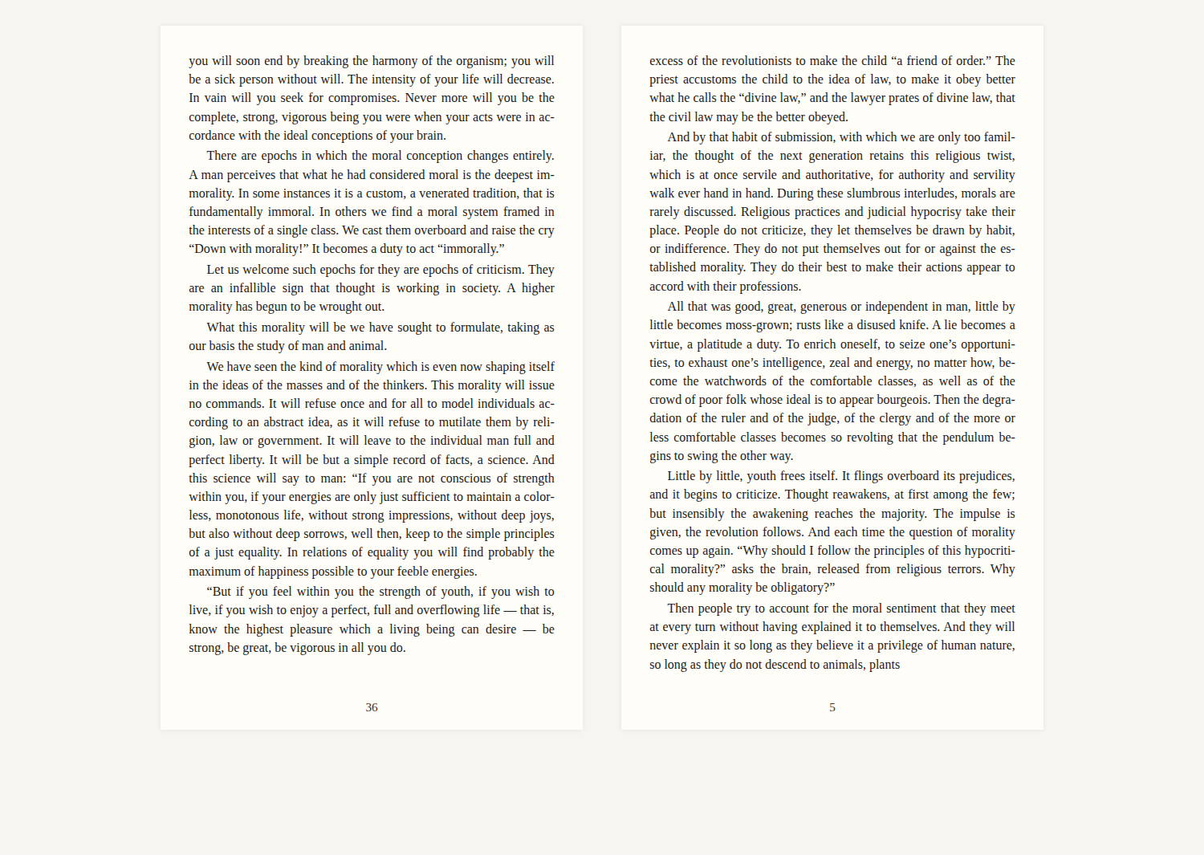you will soon end by breaking the harmony of the organism; you will be a sick person without will. The intensity of your life will decrease. In vain will you seek for compromises. Never more will you be the complete, strong, vigorous being you were when your acts were in accordance with the ideal conceptions of your brain.
There are epochs in which the moral conception changes entirely. A man perceives that what he had considered moral is the deepest immorality. In some instances it is a custom, a venerated tradition, that is fundamentally immoral. In others we find a moral system framed in the interests of a single class. We cast them overboard and raise the cry “Down with morality!” It becomes a duty to act “immorally.”
Let us welcome such epochs for they are epochs of criticism. They are an infallible sign that thought is working in society. A higher morality has begun to be wrought out.
What this morality will be we have sought to formulate, taking as our basis the study of man and animal.
We have seen the kind of morality which is even now shaping itself in the ideas of the masses and of the thinkers. This morality will issue no commands. It will refuse once and for all to model individuals according to an abstract idea, as it will refuse to mutilate them by religion, law or government. It will leave to the individual man full and perfect liberty. It will be but a simple record of facts, a science. And this science will say to man: “If you are not conscious of strength within you, if your energies are only just sufficient to maintain a colorless, monotonous life, without strong impressions, without deep joys, but also without deep sorrows, well then, keep to the simple principles of a just equality. In relations of equality you will find probably the maximum of happiness possible to your feeble energies.
“But if you feel within you the strength of youth, if you wish to live, if you wish to enjoy a perfect, full and overflowing life — that is, know the highest pleasure which a living being can desire — be strong, be great, be vigorous in all you do.
36
excess of the revolutionists to make the child “a friend of order.” The priest accustoms the child to the idea of law, to make it obey better what he calls the “divine law,” and the lawyer prates of divine law, that the civil law may be the better obeyed.
And by that habit of submission, with which we are only too familiar, the thought of the next generation retains this religious twist, which is at once servile and authoritative, for authority and servility walk ever hand in hand. During these slumbrous interludes, morals are rarely discussed. Religious practices and judicial hypocrisy take their place. People do not criticize, they let themselves be drawn by habit, or indifference. They do not put themselves out for or against the established morality. They do their best to make their actions appear to accord with their professions.
All that was good, great, generous or independent in man, little by little becomes moss-grown; rusts like a disused knife. A lie becomes a virtue, a platitude a duty. To enrich oneself, to seize one’s opportunities, to exhaust one’s intelligence, zeal and energy, no matter how, become the watchwords of the comfortable classes, as well as of the crowd of poor folk whose ideal is to appear bourgeois. Then the degradation of the ruler and of the judge, of the clergy and of the more or less comfortable classes becomes so revolting that the pendulum begins to swing the other way.
Little by little, youth frees itself. It flings overboard its prejudices, and it begins to criticize. Thought reawakens, at first among the few; but insensibly the awakening reaches the majority. The impulse is given, the revolution follows. And each time the question of morality comes up again. “Why should I follow the principles of this hypocritical morality?” asks the brain, released from religious terrors. Why should any morality be obligatory?”
Then people try to account for the moral sentiment that they meet at every turn without having explained it to themselves. And they will never explain it so long as they believe it a privilege of human nature, so long as they do not descend to animals, plants
5